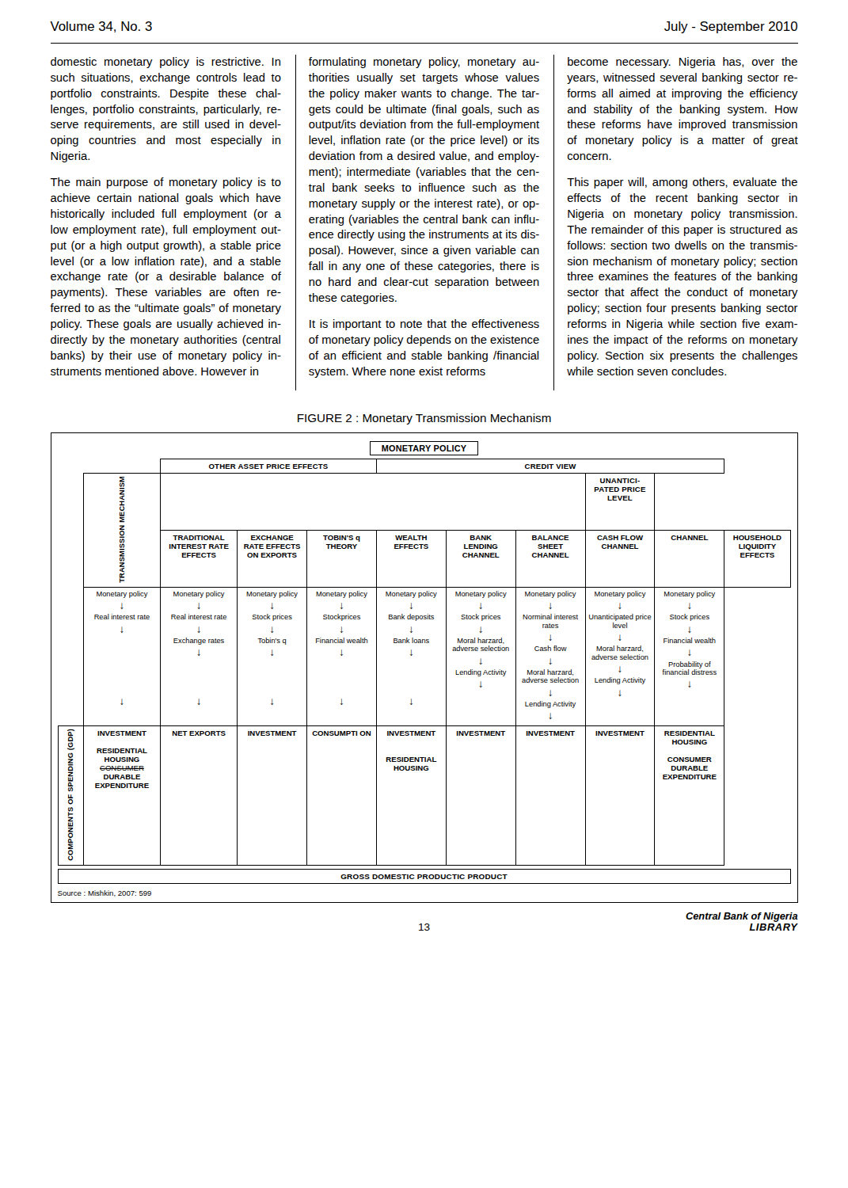Volume 34, No. 3
July - September 2010
domestic monetary policy is restrictive. In such situations, exchange controls lead to portfolio constraints. Despite these challenges, portfolio constraints, particularly, reserve requirements, are still used in developing countries and most especially in Nigeria.
The main purpose of monetary policy is to achieve certain national goals which have historically included full employment (or a low employment rate), full employment output (or a high output growth), a stable price level (or a low inflation rate), and a stable exchange rate (or a desirable balance of payments). These variables are often referred to as the “ultimate goals” of monetary policy. These goals are usually achieved indirectly by the monetary authorities (central banks) by their use of monetary policy instruments mentioned above. However in
formulating monetary policy, monetary authorities usually set targets whose values the policy maker wants to change. The targets could be ultimate (final goals, such as output/its deviation from the full-employment level, inflation rate (or the price level) or its deviation from a desired value, and employment); intermediate (variables that the central bank seeks to influence such as the monetary supply or the interest rate), or operating (variables the central bank can influence directly using the instruments at its disposal). However, since a given variable can fall in any one of these categories, there is no hard and clear-cut separation between these categories.
It is important to note that the effectiveness of monetary policy depends on the existence of an efficient and stable banking /financial system. Where none exist reforms
become necessary. Nigeria has, over the years, witnessed several banking sector reforms all aimed at improving the efficiency and stability of the banking system. How these reforms have improved transmission of monetary policy is a matter of great concern.
This paper will, among others, evaluate the effects of the recent banking sector in Nigeria on monetary policy transmission. The remainder of this paper is structured as follows: section two dwells on the transmission mechanism of monetary policy; section three examines the features of the banking sector that affect the conduct of monetary policy; section four presents banking sector reforms in Nigeria while section five examines the impact of the reforms on monetary policy. Section six presents the challenges while section seven concludes.
FIGURE 2 : Monetary Transmission Mechanism
MONETARY POLICY
| | | OTHER ASSET PRICE EFFECTS | CREDIT VIEW |
| TRANSMISSION MECHANISM | | | | | | | UNANTICI- PATED PRICE LEVEL | |
| TRADITIONAL INTEREST RATE EFFECTS | EXCHANGE RATE EFFECTS ON EXPORTS | TOBIN'S q THEORY | WEALTH EFFECTS | BANK LENDING CHANNEL | BALANCE SHEET CHANNEL | CASH FLOW CHANNEL | CHANNEL | HOUSEHOLD LIQUIDITY EFFECTS |
| Monetary policy ↓ Real interest rate ↓ ↓ | Monetary policy ↓ Real interest rate ↓ Exchange rates ↓ ↓ | Monetary policy ↓ Stock prices ↓ Tobin's q ↓ ↓ | Monetary policy ↓ Stockprices ↓ Financial wealth ↓ ↓ | Monetary policy ↓ Bank deposits ↓ Bank loans ↓ ↓ | Monetary policy ↓ Stock prices ↓ Moral harzard, adverse selection ↓ Lending Activity ↓ | Monetary policy ↓ Norminal interest rates ↓ Cash flow ↓ Moral harzard, adverse selection ↓ Lending Activity ↓ | Monetary policy ↓ Unanticipated price level ↓ Moral harzard, adverse selection ↓ Lending Activity ↓ | Monetary policy ↓ Stock prices ↓ Financial wealth ↓ Probability of financial distress ↓ |
| COMPONENTS OF SPENDING (GDP) | INVESTMENT RESIDENTIAL HOUSING CONSUMER DURABLE EXPENDITURE | NET EXPORTS | INVESTMENT | CONSUMPTI ON | INVESTMENT RESIDENTIAL HOUSING | INVESTMENT | INVESTMENT | INVESTMENT | RESIDENTIAL HOUSING CONSUMER DURABLE EXPENDITURE |
GROSS DOMESTIC PRODUCTIC PRODUCT
Source : Mishkin, 2007: 599
13
Central Bank of Nigeria
LIBRARY